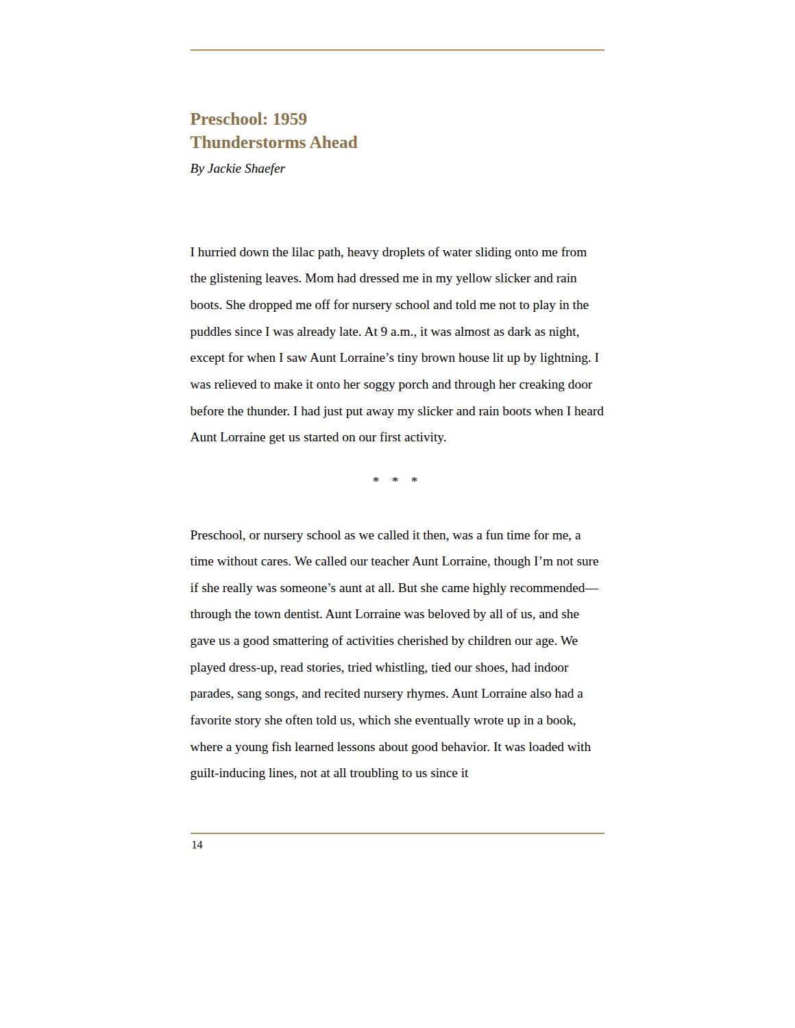Preschool: 1959
Thunderstorms Ahead
By Jackie Shaefer
I hurried down the lilac path, heavy droplets of water sliding onto me from the glistening leaves. Mom had dressed me in my yellow slicker and rain boots. She dropped me off for nursery school and told me not to play in the puddles since I was already late. At 9 a.m., it was almost as dark as night, except for when I saw Aunt Lorraine’s tiny brown house lit up by lightning. I was relieved to make it onto her soggy porch and through her creaking door before the thunder. I had just put away my slicker and rain boots when I heard Aunt Lorraine get us started on our first activity.
* * *
Preschool, or nursery school as we called it then, was a fun time for me, a time without cares. We called our teacher Aunt Lorraine, though I’m not sure if she really was someone’s aunt at all. But she came highly recommended—through the town dentist. Aunt Lorraine was beloved by all of us, and she gave us a good smattering of activities cherished by children our age. We played dress-up, read stories, tried whistling, tied our shoes, had indoor parades, sang songs, and recited nursery rhymes. Aunt Lorraine also had a favorite story she often told us, which she eventually wrote up in a book, where a young fish learned lessons about good behavior. It was loaded with guilt-inducing lines, not at all troubling to us since it
14